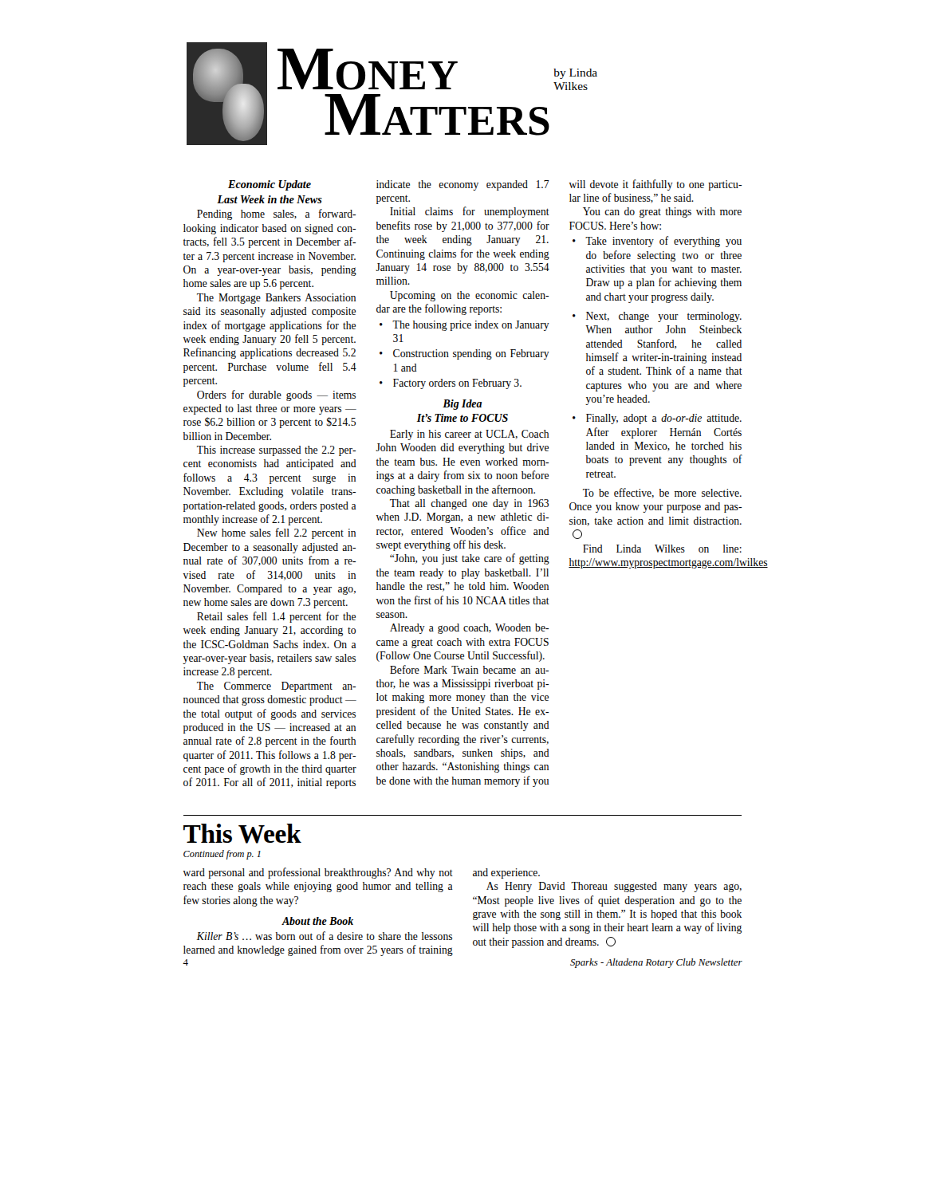MONEY MATTERS
by Linda
Wilkes
Economic Update
Last Week in the News
Pending home sales, a forward-looking indicator based on signed contracts, fell 3.5 percent in December after a 7.3 percent increase in November. On a year-over-year basis, pending home sales are up 5.6 percent.
The Mortgage Bankers Association said its seasonally adjusted composite index of mortgage applications for the week ending January 20 fell 5 percent. Refinancing applications decreased 5.2 percent. Purchase volume fell 5.4 percent.
Orders for durable goods — items expected to last three or more years — rose $6.2 billion or 3 percent to $214.5 billion in December.
This increase surpassed the 2.2 percent economists had anticipated and follows a 4.3 percent surge in November. Excluding volatile transportation-related goods, orders posted a monthly increase of 2.1 percent.
New home sales fell 2.2 percent in December to a seasonally adjusted annual rate of 307,000 units from a revised rate of 314,000 units in November. Compared to a year ago, new home sales are down 7.3 percent.
Retail sales fell 1.4 percent for the week ending January 21, according to the ICSC-Goldman Sachs index. On a year-over-year basis, retailers saw sales increase 2.8 percent.
The Commerce Department announced that gross domestic product — the total output of goods and services produced in the US — increased at an annual rate of 2.8 percent in the fourth quarter of 2011. This follows a 1.8 percent pace of growth in the third quarter of 2011. For all of 2011, initial reports indicate the economy expanded 1.7 percent.
Initial claims for unemployment benefits rose by 21,000 to 377,000 for the week ending January 21. Continuing claims for the week ending January 14 rose by 88,000 to 3.554 million.
Upcoming on the economic calendar are the following reports:
The housing price index on January 31
Construction spending on February 1 and
Factory orders on February 3.
Big Idea
It’s Time to FOCUS
Early in his career at UCLA, Coach John Wooden did everything but drive the team bus. He even worked mornings at a dairy from six to noon before coaching basketball in the afternoon.
That all changed one day in 1963 when J.D. Morgan, a new athletic director, entered Wooden’s office and swept everything off his desk.
“John, you just take care of getting the team ready to play basketball. I’ll handle the rest,” he told him. Wooden won the first of his 10 NCAA titles that season.
Already a good coach, Wooden became a great coach with extra FOCUS (Follow One Course Until Successful).
Before Mark Twain became an author, he was a Mississippi riverboat pilot making more money than the vice president of the United States. He excelled because he was constantly and carefully recording the river’s currents, shoals, sandbars, sunken ships, and other hazards. “Astonishing things can be done with the human memory if you will devote it faithfully to one particular line of business,” he said.
You can do great things with more FOCUS. Here’s how:
Take inventory of everything you do before selecting two or three activities that you want to master. Draw up a plan for achieving them and chart your progress daily.
Next, change your terminology. When author John Steinbeck attended Stanford, he called himself a writer-in-training instead of a student. Think of a name that captures who you are and where you’re headed.
Finally, adopt a do-or-die attitude. After explorer Hernán Cortés landed in Mexico, he torched his boats to prevent any thoughts of retreat.
To be effective, be more selective. Once you know your purpose and passion, take action and limit distraction.
Find Linda Wilkes on line: http://www.myprospectmortgage.com/lwilkes
This Week
Continued from p. 1
ward personal and professional breakthroughs? And why not reach these goals while enjoying good humor and telling a few stories along the way?
About the Book
Killer B’s … was born out of a desire to share the lessons learned and knowledge gained from over 25 years of training and experience.
As Henry David Thoreau suggested many years ago, “Most people live lives of quiet desperation and go to the grave with the song still in them.” It is hoped that this book will help those with a song in their heart learn a way of living out their passion and dreams.
4 Sparks - Altadena Rotary Club Newsletter